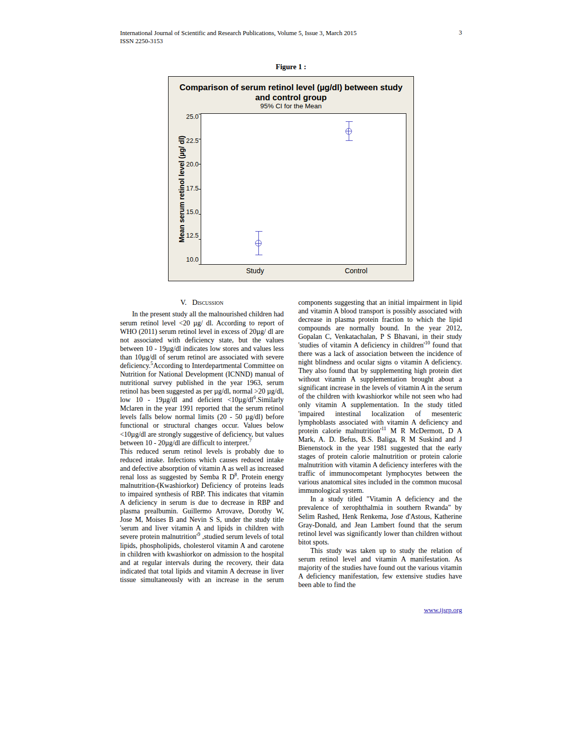International Journal of Scientific and Research Publications, Volume 5, Issue 3, March 2015
ISSN 2250-3153
3
Figure 1 :
Comparison of serum retinol level (µg/dl) between study and control group
95% CI for the Mean
Mean serum retinol level (µg/ dl)
25.0
22.5
20.0
17.5
15.0
12.5
10.0
Study
Control
V. Discussion
In the present study all the malnourished children had serum retinol level <20 µg/ dl. According to report of WHO (2011) serum retinol level in excess of 20µg/ dl are not associated with deficiency state, but the values between 10 - 19µg/dl indicates low stores and values less than 10µg/dl of serum retinol are associated with severe deficiency.5According to Interdepartmental Committee on Nutrition for National Development (ICNND) manual of nutritional survey published in the year 1963, serum retinol has been suggested as per µg/dl, normal >20 µg/dl, low 10 - 19µg/dl and deficient <10µg/dl6.Similarly Mclaren in the year 1991 reported that the serum retinol levels falls below normal limits (20 - 50 µg/dl) before functional or structural changes occur. Values below <10µg/dl are strongly suggestive of deficiency, but values between 10 - 20µg/dl are difficult to interpret.7
This reduced serum retinol levels is probably due to reduced intake. Infections which causes reduced intake and defective absorption of vitamin A as well as increased renal loss as suggested by Semba R D8. Protein energy malnutrition-(Kwashiorkor) Deficiency of proteins leads to impaired synthesis of RBP. This indicates that vitamin A deficiency in serum is due to decrease in RBP and plasma prealbumin. Guillermo Arrovave, Dorothy W, Jose M, Moises B and Nevin S S, under the study title 'serum and liver vitamin A and lipids in children with severe protein malnutrition'9 ,studied serum levels of total lipids, phospholipids, cholesterol vitamin A and carotene in children with kwashiorkor on admission to the hospital and at regular intervals during the recovery, their data indicated that total lipids and vitamin A decrease in liver tissue simultaneously with an increase in the serum components suggesting that an initial impairment in lipid and vitamin A blood transport is possibly associated with decrease in plasma protein fraction to which the lipid compounds are normally bound. In the year 2012, Gopalan C, Venkatachalan, P S Bhavani, in their study 'studies of vitamin A deficiency in children'10 found that there was a lack of association between the incidence of night blindness and ocular signs o vitamin A deficiency. They also found that by supplementing high protein diet without vitamin A supplementation brought about a significant increase in the levels of vitamin A in the serum of the children with kwashiorkor while not seen who had only vitamin A supplementation. In the study titled 'impaired intestinal localization of mesenteric lymphoblasts associated with vitamin A deficiency and protein calorie malnutrition'11 M R McDermott, D A Mark, A. D. Befus, B.S. Baliga, R M Suskind and J Bienenstock in the year 1981 suggested that the early stages of protein calorie malnutrition or protein calorie malnutrition with vitamin A deficiency interferes with the traffic of immunocompetant lymphocytes between the various anatomical sites included in the common mucosal immunological system.
In a study titled "Vitamin A deficiency and the prevalence of xerophthalmia in southern Rwanda" by Selim Rashed, Henk Renkema, Jose d'Astous, Katherine Gray-Donald, and Jean Lambert found that the serum retinol level was significantly lower than children without bitot spots.
This study was taken up to study the relation of serum retinol level and vitamin A manifestation. As majority of the studies have found out the various vitamin A deficiency manifestation, few extensive studies have been able to find the
www.ijsrp.org